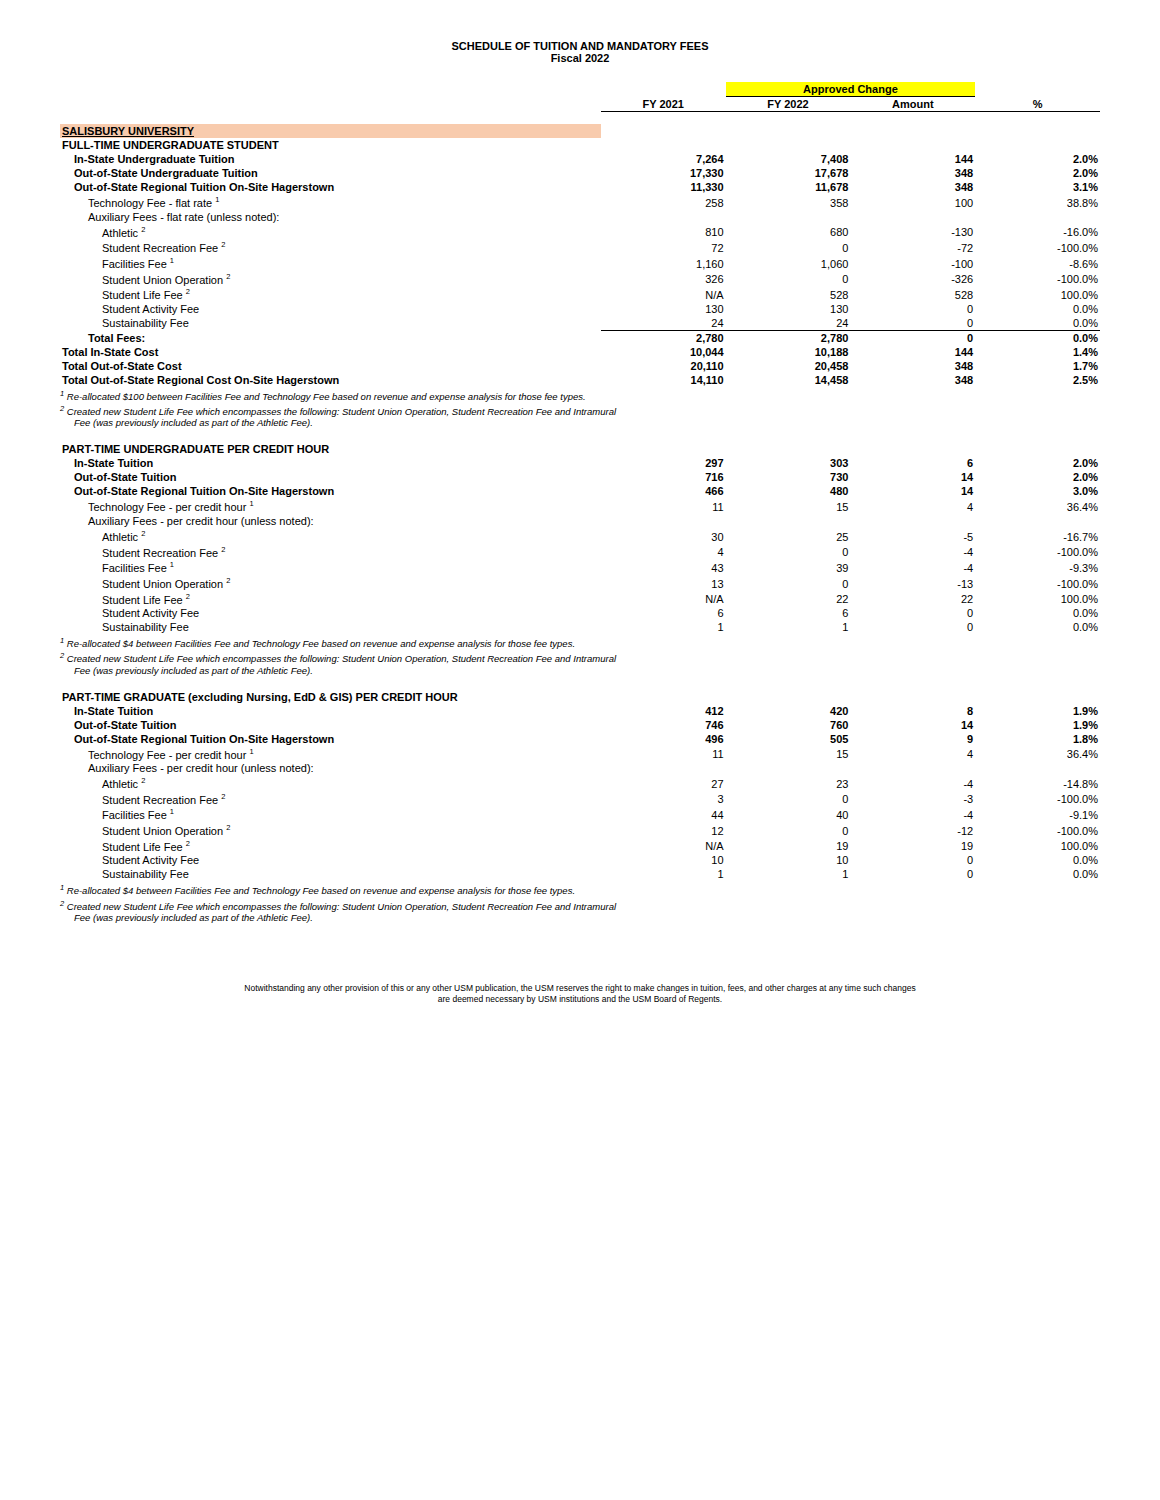SCHEDULE OF TUITION AND MANDATORY FEES
Fiscal 2022
| | | Approved Change | |
| | FY 2021 | FY 2022 | Amount | % |
| SALISBURY UNIVERSITY | | | | |
| FULL-TIME UNDERGRADUATE STUDENT | | | | |
| In-State Undergraduate Tuition | 7,264 | 7,408 | 144 | 2.0% |
| Out-of-State Undergraduate Tuition | 17,330 | 17,678 | 348 | 2.0% |
| Out-of-State Regional Tuition On-Site Hagerstown | 11,330 | 11,678 | 348 | 3.1% |
| Technology Fee - flat rate 1 | 258 | 358 | 100 | 38.8% |
| Auxiliary Fees - flat rate (unless noted): | | | | |
| Athletic 2 | 810 | 680 | -130 | -16.0% |
| Student Recreation Fee 2 | 72 | 0 | -72 | -100.0% |
| Facilities Fee 1 | 1,160 | 1,060 | -100 | -8.6% |
| Student Union Operation 2 | 326 | 0 | -326 | -100.0% |
| Student Life Fee 2 | N/A | 528 | 528 | 100.0% |
| Student Activity Fee | 130 | 130 | 0 | 0.0% |
| Sustainability Fee | 24 | 24 | 0 | 0.0% |
| Total Fees: | 2,780 | 2,780 | 0 | 0.0% |
| Total In-State Cost | 10,044 | 10,188 | 144 | 1.4% |
| Total Out-of-State Cost | 20,110 | 20,458 | 348 | 1.7% |
| Total Out-of-State Regional Cost On-Site Hagerstown | 14,110 | 14,458 | 348 | 2.5% |
1 Re-allocated $100 between Facilities Fee and Technology Fee based on revenue and expense analysis for those fee types.
2 Created new Student Life Fee which encompasses the following: Student Union Operation, Student Recreation Fee and Intramural
Fee (was previously included as part of the Athletic Fee).
| PART-TIME UNDERGRADUATE PER CREDIT HOUR | | | | |
| In-State Tuition | 297 | 303 | 6 | 2.0% |
| Out-of-State Tuition | 716 | 730 | 14 | 2.0% |
| Out-of-State Regional Tuition On-Site Hagerstown | 466 | 480 | 14 | 3.0% |
| Technology Fee - per credit hour 1 | 11 | 15 | 4 | 36.4% |
| Auxiliary Fees - per credit hour (unless noted): | | | | |
| Athletic 2 | 30 | 25 | -5 | -16.7% |
| Student Recreation Fee 2 | 4 | 0 | -4 | -100.0% |
| Facilities Fee 1 | 43 | 39 | -4 | -9.3% |
| Student Union Operation 2 | 13 | 0 | -13 | -100.0% |
| Student Life Fee 2 | N/A | 22 | 22 | 100.0% |
| Student Activity Fee | 6 | 6 | 0 | 0.0% |
| Sustainability Fee | 1 | 1 | 0 | 0.0% |
1 Re-allocated $4 between Facilities Fee and Technology Fee based on revenue and expense analysis for those fee types.
2 Created new Student Life Fee which encompasses the following: Student Union Operation, Student Recreation Fee and Intramural
Fee (was previously included as part of the Athletic Fee).
| PART-TIME GRADUATE (excluding Nursing, EdD & GIS) PER CREDIT HOUR | | | | |
| In-State Tuition | 412 | 420 | 8 | 1.9% |
| Out-of-State Tuition | 746 | 760 | 14 | 1.9% |
| Out-of-State Regional Tuition On-Site Hagerstown | 496 | 505 | 9 | 1.8% |
| Technology Fee - per credit hour 1 | 11 | 15 | 4 | 36.4% |
| Auxiliary Fees - per credit hour (unless noted): | | | | |
| Athletic 2 | 27 | 23 | -4 | -14.8% |
| Student Recreation Fee 2 | 3 | 0 | -3 | -100.0% |
| Facilities Fee 1 | 44 | 40 | -4 | -9.1% |
| Student Union Operation 2 | 12 | 0 | -12 | -100.0% |
| Student Life Fee 2 | N/A | 19 | 19 | 100.0% |
| Student Activity Fee | 10 | 10 | 0 | 0.0% |
| Sustainability Fee | 1 | 1 | 0 | 0.0% |
1 Re-allocated $4 between Facilities Fee and Technology Fee based on revenue and expense analysis for those fee types.
2 Created new Student Life Fee which encompasses the following: Student Union Operation, Student Recreation Fee and Intramural
Fee (was previously included as part of the Athletic Fee).
Notwithstanding any other provision of this or any other USM publication, the USM reserves the right to make changes in tuition, fees, and other charges at any time such changes
are deemed necessary by USM institutions and the USM Board of Regents.